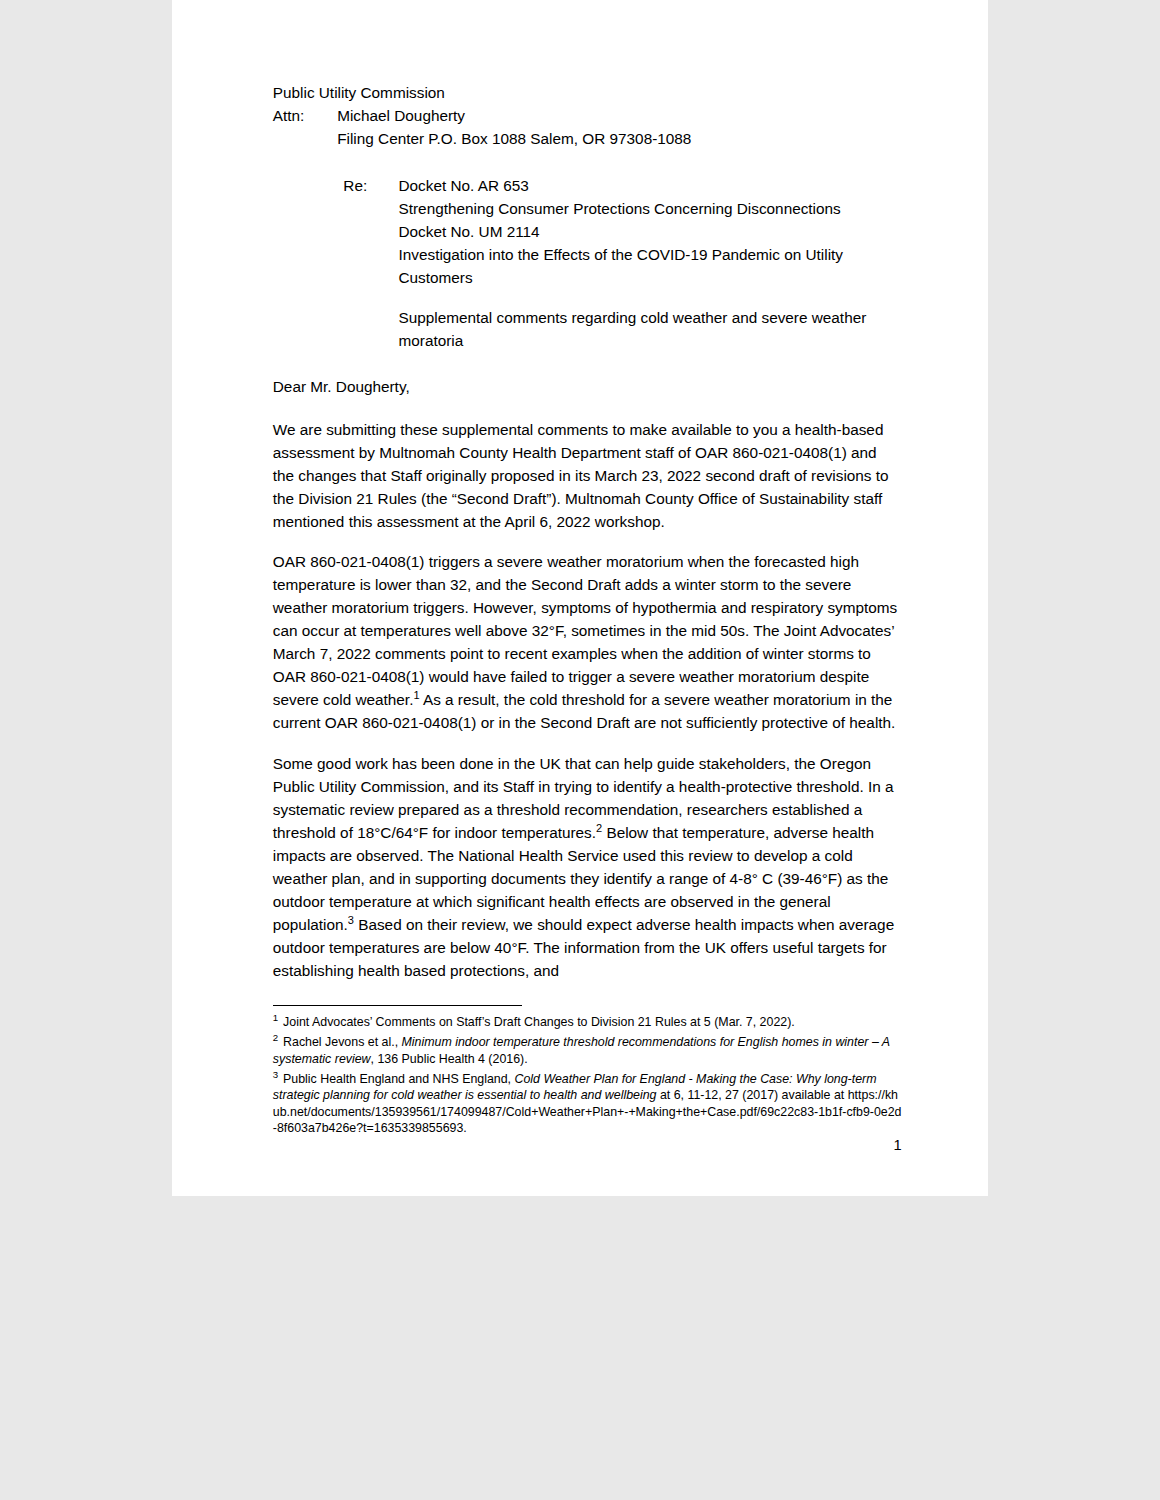Public Utility Commission
Attn:
Michael Dougherty
Filing Center P.O. Box 1088 Salem, OR 97308-1088
Re:
Docket No. AR 653
Strengthening Consumer Protections Concerning Disconnections
Docket No. UM 2114
Investigation into the Effects of the COVID-19 Pandemic on Utility Customers
Supplemental comments regarding cold weather and severe weather moratoria
Dear Mr. Dougherty,
We are submitting these supplemental comments to make available to you a health-based assessment by Multnomah County Health Department staff of OAR 860-021-0408(1) and the changes that Staff originally proposed in its March 23, 2022 second draft of revisions to the Division 21 Rules (the “Second Draft”). Multnomah County Office of Sustainability staff mentioned this assessment at the April 6, 2022 workshop.
OAR 860-021-0408(1) triggers a severe weather moratorium when the forecasted high temperature is lower than 32, and the Second Draft adds a winter storm to the severe weather moratorium triggers. However, symptoms of hypothermia and respiratory symptoms can occur at temperatures well above 32°F, sometimes in the mid 50s. The Joint Advocates’ March 7, 2022 comments point to recent examples when the addition of winter storms to OAR 860-021-0408(1) would have failed to trigger a severe weather moratorium despite severe cold weather.1 As a result, the cold threshold for a severe weather moratorium in the current OAR 860-021-0408(1) or in the Second Draft are not sufficiently protective of health.
Some good work has been done in the UK that can help guide stakeholders, the Oregon Public Utility Commission, and its Staff in trying to identify a health-protective threshold. In a systematic review prepared as a threshold recommendation, researchers established a threshold of 18°C/64°F for indoor temperatures.2 Below that temperature, adverse health impacts are observed. The National Health Service used this review to develop a cold weather plan, and in supporting documents they identify a range of 4-8° C (39-46°F) as the outdoor temperature at which significant health effects are observed in the general population.3 Based on their review, we should expect adverse health impacts when average outdoor temperatures are below 40°F. The information from the UK offers useful targets for establishing health based protections, and
1 Joint Advocates’ Comments on Staff’s Draft Changes to Division 21 Rules at 5 (Mar. 7, 2022).
2 Rachel Jevons et al., Minimum indoor temperature threshold recommendations for English homes in winter – A systematic review, 136 Public Health 4 (2016).
3 Public Health England and NHS England, Cold Weather Plan for England - Making the Case: Why long-term strategic planning for cold weather is essential to health and wellbeing at 6, 11-12, 27 (2017) available at https://khub.net/documents/135939561/174099487/Cold+Weather+Plan+-+Making+the+Case.pdf/69c22c83-1b1f-cfb9-0e2d-8f603a7b426e?t=1635339855693.
1